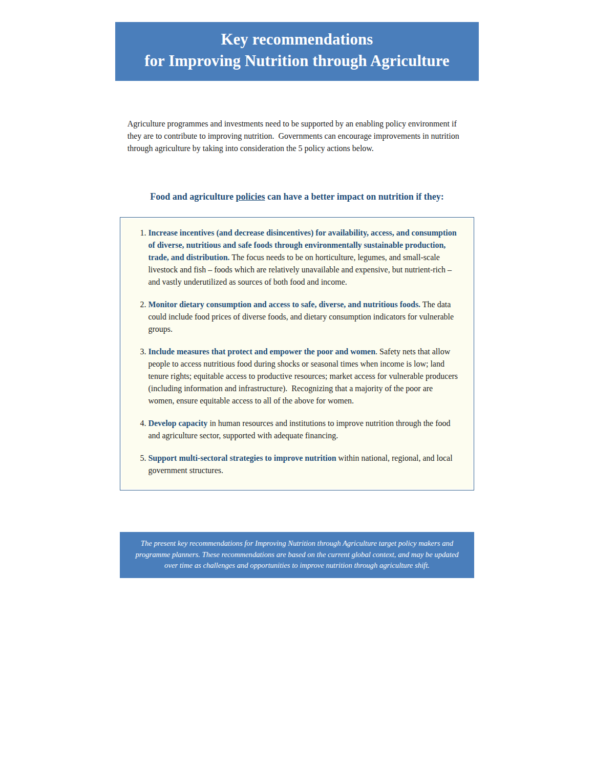Key recommendations
for Improving Nutrition through Agriculture
Agriculture programmes and investments need to be supported by an enabling policy environment if they are to contribute to improving nutrition. Governments can encourage improvements in nutrition through agriculture by taking into consideration the 5 policy actions below.
Food and agriculture policies can have a better impact on nutrition if they:
Increase incentives (and decrease disincentives) for availability, access, and consumption of diverse, nutritious and safe foods through environmentally sustainable production, trade, and distribution. The focus needs to be on horticulture, legumes, and small-scale livestock and fish – foods which are relatively unavailable and expensive, but nutrient-rich – and vastly underutilized as sources of both food and income.
Monitor dietary consumption and access to safe, diverse, and nutritious foods. The data could include food prices of diverse foods, and dietary consumption indicators for vulnerable groups.
Include measures that protect and empower the poor and women. Safety nets that allow people to access nutritious food during shocks or seasonal times when income is low; land tenure rights; equitable access to productive resources; market access for vulnerable producers (including information and infrastructure). Recognizing that a majority of the poor are women, ensure equitable access to all of the above for women.
Develop capacity in human resources and institutions to improve nutrition through the food and agriculture sector, supported with adequate financing.
Support multi-sectoral strategies to improve nutrition within national, regional, and local government structures.
The present key recommendations for Improving Nutrition through Agriculture target policy makers and programme planners. These recommendations are based on the current global context, and may be updated over time as challenges and opportunities to improve nutrition through agriculture shift.